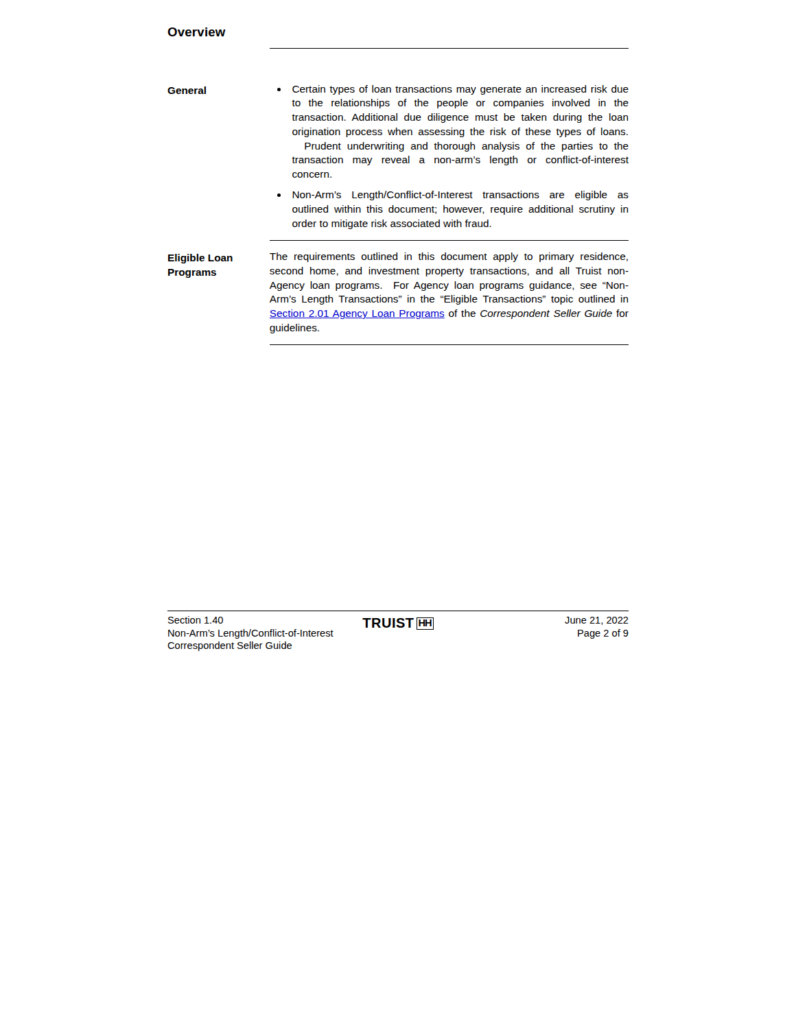Overview
General
Certain types of loan transactions may generate an increased risk due to the relationships of the people or companies involved in the transaction. Additional due diligence must be taken during the loan origination process when assessing the risk of these types of loans. Prudent underwriting and thorough analysis of the parties to the transaction may reveal a non-arm’s length or conflict-of-interest concern.
Non-Arm’s Length/Conflict-of-Interest transactions are eligible as outlined within this document; however, require additional scrutiny in order to mitigate risk associated with fraud.
Eligible Loan Programs
The requirements outlined in this document apply to primary residence, second home, and investment property transactions, and all Truist non-Agency loan programs. For Agency loan programs guidance, see “Non-Arm’s Length Transactions” in the “Eligible Transactions” topic outlined in Section 2.01 Agency Loan Programs of the Correspondent Seller Guide for guidelines.
| Section 1.40 Non-Arm’s Length/Conflict-of-Interest Correspondent Seller Guide | TRUIST HH | June 21, 2022 Page 2 of 9 |